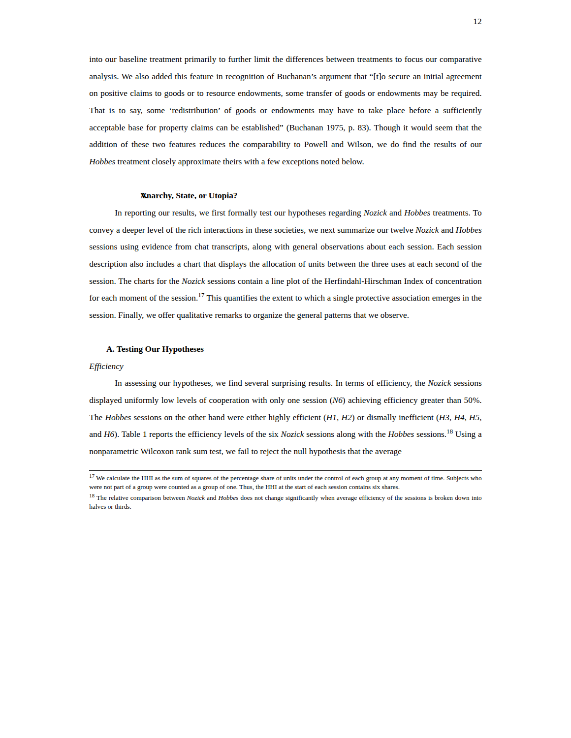12
into our baseline treatment primarily to further limit the differences between treatments to focus our comparative analysis. We also added this feature in recognition of Buchanan’s argument that “[t]o secure an initial agreement on positive claims to goods or to resource endowments, some transfer of goods or endowments may be required. That is to say, some ‘redistribution’ of goods or endowments may have to take place before a sufficiently acceptable base for property claims can be established” (Buchanan 1975, p. 83). Though it would seem that the addition of these two features reduces the comparability to Powell and Wilson, we do find the results of our Hobbes treatment closely approximate theirs with a few exceptions noted below.
V. Anarchy, State, or Utopia?
In reporting our results, we first formally test our hypotheses regarding Nozick and Hobbes treatments. To convey a deeper level of the rich interactions in these societies, we next summarize our twelve Nozick and Hobbes sessions using evidence from chat transcripts, along with general observations about each session. Each session description also includes a chart that displays the allocation of units between the three uses at each second of the session. The charts for the Nozick sessions contain a line plot of the Herfindahl-Hirschman Index of concentration for each moment of the session.17 This quantifies the extent to which a single protective association emerges in the session. Finally, we offer qualitative remarks to organize the general patterns that we observe.
A. Testing Our Hypotheses
Efficiency
In assessing our hypotheses, we find several surprising results. In terms of efficiency, the Nozick sessions displayed uniformly low levels of cooperation with only one session (N6) achieving efficiency greater than 50%. The Hobbes sessions on the other hand were either highly efficient (H1, H2) or dismally inefficient (H3, H4, H5, and H6). Table 1 reports the efficiency levels of the six Nozick sessions along with the Hobbes sessions.18 Using a nonparametric Wilcoxon rank sum test, we fail to reject the null hypothesis that the average
17 We calculate the HHI as the sum of squares of the percentage share of units under the control of each group at any moment of time. Subjects who were not part of a group were counted as a group of one. Thus, the HHI at the start of each session contains six shares.
18 The relative comparison between Nozick and Hobbes does not change significantly when average efficiency of the sessions is broken down into halves or thirds.